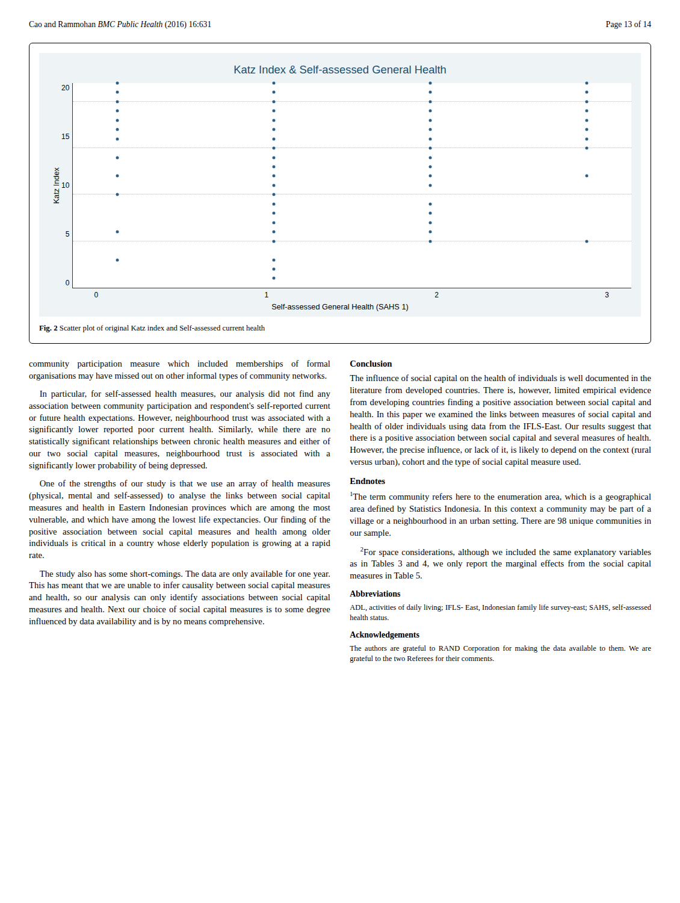Cao and Rammohan BMC Public Health (2016) 16:631
Page 13 of 14
Katz Index & Self-assessed General Health
Katz Index
20 15 10 5 0
0 1 2 3
Self-assessed General Health (SAHS 1)
Fig. 2 Scatter plot of original Katz index and Self-assessed current health
community participation measure which included memberships of formal organisations may have missed out on other informal types of community networks.
In particular, for self-assessed health measures, our analysis did not find any association between community participation and respondent's self-reported current or future health expectations. However, neighbourhood trust was associated with a significantly lower reported poor current health. Similarly, while there are no statistically significant relationships between chronic health measures and either of our two social capital measures, neighbourhood trust is associated with a significantly lower probability of being depressed.
One of the strengths of our study is that we use an array of health measures (physical, mental and self-assessed) to analyse the links between social capital measures and health in Eastern Indonesian provinces which are among the most vulnerable, and which have among the lowest life expectancies. Our finding of the positive association between social capital measures and health among older individuals is critical in a country whose elderly population is growing at a rapid rate.
The study also has some short-comings. The data are only available for one year. This has meant that we are unable to infer causality between social capital measures and health, so our analysis can only identify associations between social capital measures and health. Next our choice of social capital measures is to some degree influenced by data availability and is by no means comprehensive.
Conclusion
The influence of social capital on the health of individuals is well documented in the literature from developed countries. There is, however, limited empirical evidence from developing countries finding a positive association between social capital and health. In this paper we examined the links between measures of social capital and health of older individuals using data from the IFLS-East. Our results suggest that there is a positive association between social capital and several measures of health. However, the precise influence, or lack of it, is likely to depend on the context (rural versus urban), cohort and the type of social capital measure used.
Endnotes
1The term community refers here to the enumeration area, which is a geographical area defined by Statistics Indonesia. In this context a community may be part of a village or a neighbourhood in an urban setting. There are 98 unique communities in our sample.
2For space considerations, although we included the same explanatory variables as in Tables 3 and 4, we only report the marginal effects from the social capital measures in Table 5.
Abbreviations
ADL, activities of daily living; IFLS- East, Indonesian family life survey-east; SAHS, self-assessed health status.
Acknowledgements
The authors are grateful to RAND Corporation for making the data available to them. We are grateful to the two Referees for their comments.